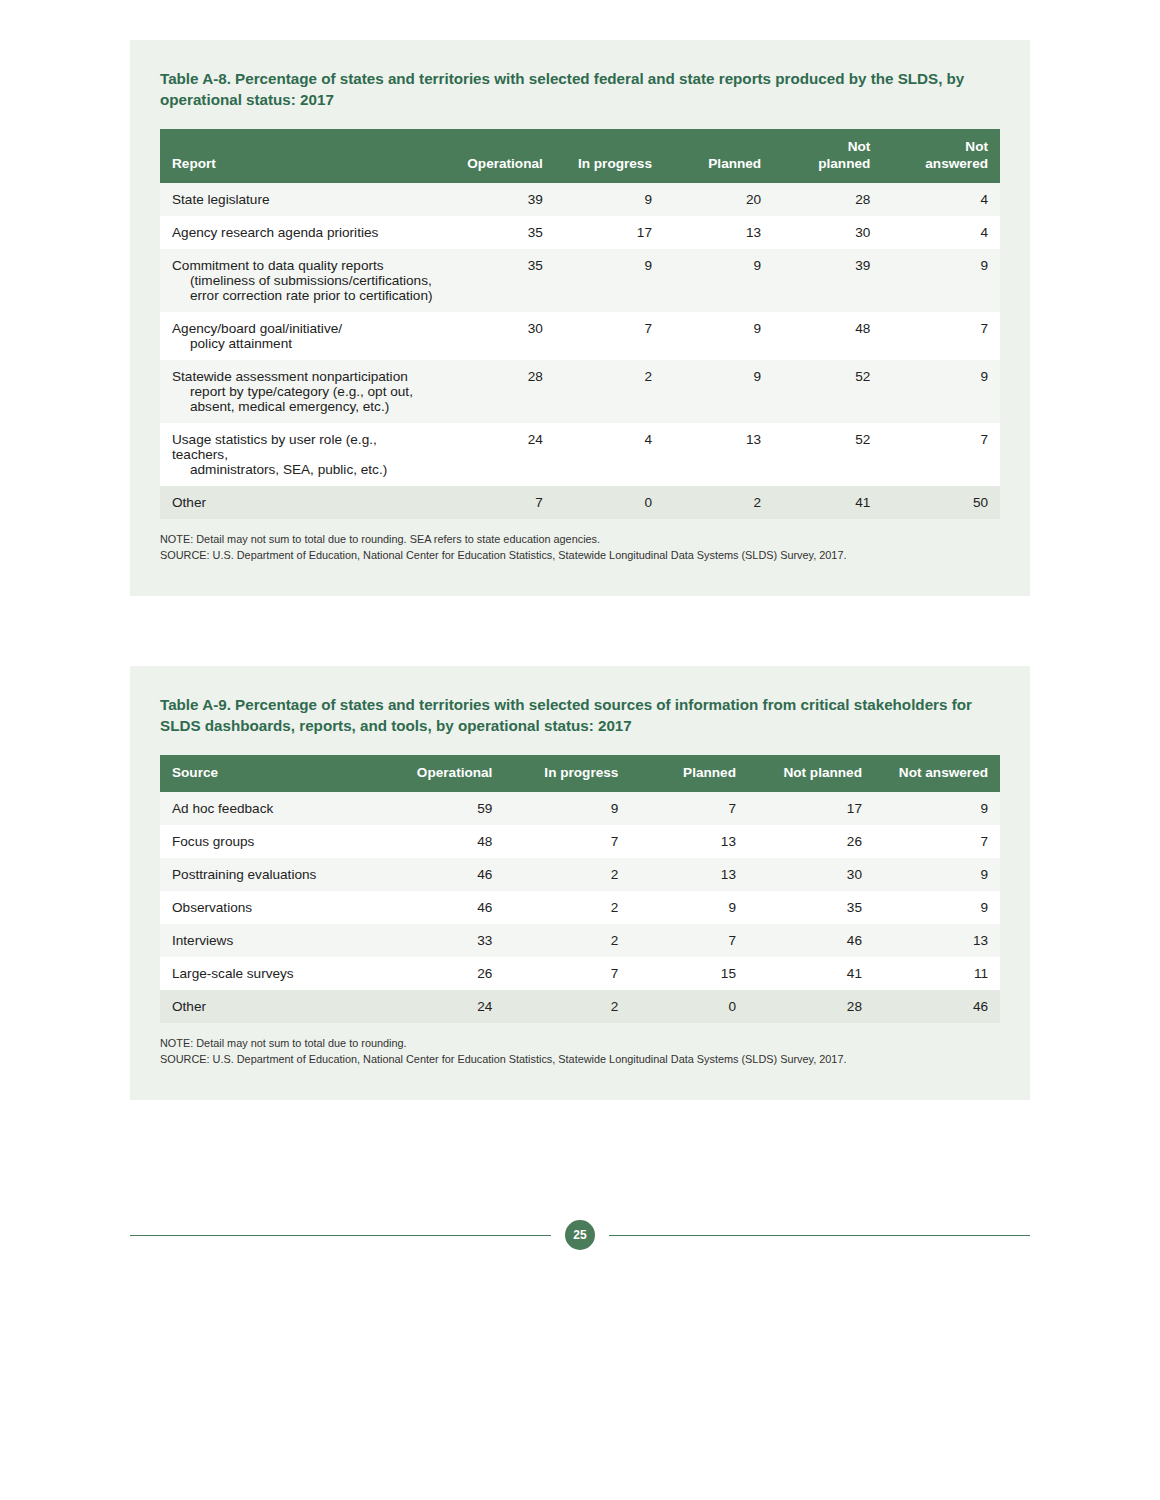Table A-8. Percentage of states and territories with selected federal and state reports produced by the SLDS, by operational status: 2017
| Report | Operational | In progress | Planned | Not planned | Not answered |
| --- | --- | --- | --- | --- | --- |
| State legislature | 39 | 9 | 20 | 28 | 4 |
| Agency research agenda priorities | 35 | 17 | 13 | 30 | 4 |
| Commitment to data quality reports (timeliness of submissions/certifications, error correction rate prior to certification) | 35 | 9 | 9 | 39 | 9 |
| Agency/board goal/initiative/ policy attainment | 30 | 7 | 9 | 48 | 7 |
| Statewide assessment nonparticipation report by type/category (e.g., opt out, absent, medical emergency, etc.) | 28 | 2 | 9 | 52 | 9 |
| Usage statistics by user role (e.g., teachers, administrators, SEA, public, etc.) | 24 | 4 | 13 | 52 | 7 |
| Other | 7 | 0 | 2 | 41 | 50 |
NOTE: Detail may not sum to total due to rounding. SEA refers to state education agencies.
SOURCE: U.S. Department of Education, National Center for Education Statistics, Statewide Longitudinal Data Systems (SLDS) Survey, 2017.
Table A-9. Percentage of states and territories with selected sources of information from critical stakeholders for SLDS dashboards, reports, and tools, by operational status: 2017
| Source | Operational | In progress | Planned | Not planned | Not answered |
| --- | --- | --- | --- | --- | --- |
| Ad hoc feedback | 59 | 9 | 7 | 17 | 9 |
| Focus groups | 48 | 7 | 13 | 26 | 7 |
| Posttraining evaluations | 46 | 2 | 13 | 30 | 9 |
| Observations | 46 | 2 | 9 | 35 | 9 |
| Interviews | 33 | 2 | 7 | 46 | 13 |
| Large-scale surveys | 26 | 7 | 15 | 41 | 11 |
| Other | 24 | 2 | 0 | 28 | 46 |
NOTE: Detail may not sum to total due to rounding.
SOURCE: U.S. Department of Education, National Center for Education Statistics, Statewide Longitudinal Data Systems (SLDS) Survey, 2017.
25